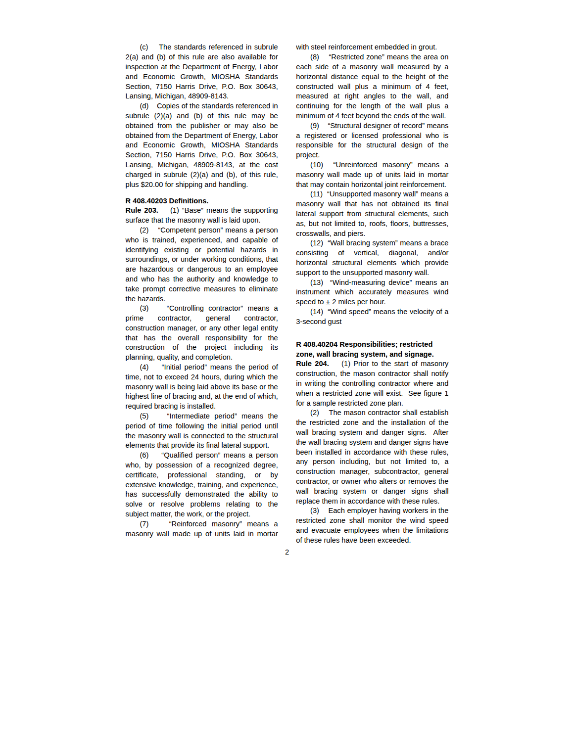(c) The standards referenced in subrule 2(a) and (b) of this rule are also available for inspection at the Department of Energy, Labor and Economic Growth, MIOSHA Standards Section, 7150 Harris Drive, P.O. Box 30643, Lansing, Michigan, 48909-8143.
(d) Copies of the standards referenced in subrule (2)(a) and (b) of this rule may be obtained from the publisher or may also be obtained from the Department of Energy, Labor and Economic Growth, MIOSHA Standards Section, 7150 Harris Drive, P.O. Box 30643, Lansing, Michigan, 48909-8143, at the cost charged in subrule (2)(a) and (b), of this rule, plus $20.00 for shipping and handling.
R 408.40203 Definitions.
Rule 203. (1) “Base” means the supporting surface that the masonry wall is laid upon.
(2) “Competent person” means a person who is trained, experienced, and capable of identifying existing or potential hazards in surroundings, or under working conditions, that are hazardous or dangerous to an employee and who has the authority and knowledge to take prompt corrective measures to eliminate the hazards.
(3) “Controlling contractor” means a prime contractor, general contractor, construction manager, or any other legal entity that has the overall responsibility for the construction of the project including its planning, quality, and completion.
(4) “Initial period” means the period of time, not to exceed 24 hours, during which the masonry wall is being laid above its base or the highest line of bracing and, at the end of which, required bracing is installed.
(5) “Intermediate period” means the period of time following the initial period until the masonry wall is connected to the structural elements that provide its final lateral support.
(6) “Qualified person” means a person who, by possession of a recognized degree, certificate, professional standing, or by extensive knowledge, training, and experience, has successfully demonstrated the ability to solve or resolve problems relating to the subject matter, the work, or the project.
(7) “Reinforced masonry” means a masonry wall made up of units laid in mortar with steel reinforcement embedded in grout.
(8) “Restricted zone” means the area on each side of a masonry wall measured by a horizontal distance equal to the height of the constructed wall plus a minimum of 4 feet, measured at right angles to the wall, and continuing for the length of the wall plus a minimum of 4 feet beyond the ends of the wall.
(9) “Structural designer of record” means a registered or licensed professional who is responsible for the structural design of the project.
(10) “Unreinforced masonry” means a masonry wall made up of units laid in mortar that may contain horizontal joint reinforcement.
(11) “Unsupported masonry wall” means a masonry wall that has not obtained its final lateral support from structural elements, such as, but not limited to, roofs, floors, buttresses, crosswalls, and piers.
(12) “Wall bracing system” means a brace consisting of vertical, diagonal, and/or horizontal structural elements which provide support to the unsupported masonry wall.
(13) “Wind-measuring device” means an instrument which accurately measures wind speed to + 2 miles per hour.
(14) “Wind speed” means the velocity of a 3-second gust
R 408.40204 Responsibilities; restricted zone, wall bracing system, and signage.
Rule 204. (1) Prior to the start of masonry construction, the mason contractor shall notify in writing the controlling contractor where and when a restricted zone will exist. See figure 1 for a sample restricted zone plan.
(2) The mason contractor shall establish the restricted zone and the installation of the wall bracing system and danger signs. After the wall bracing system and danger signs have been installed in accordance with these rules, any person including, but not limited to, a construction manager, subcontractor, general contractor, or owner who alters or removes the wall bracing system or danger signs shall replace them in accordance with these rules.
(3) Each employer having workers in the restricted zone shall monitor the wind speed and evacuate employees when the limitations of these rules have been exceeded.
2